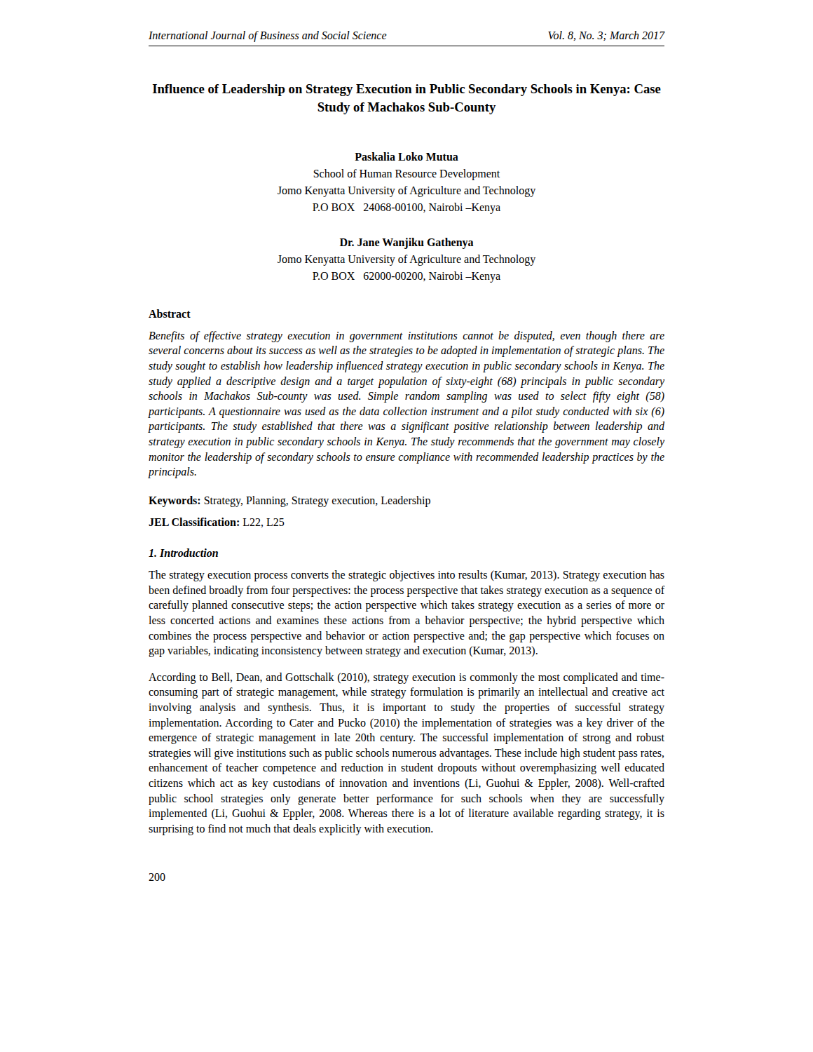International Journal of Business and Social Science Vol. 8, No. 3; March 2017
Influence of Leadership on Strategy Execution in Public Secondary Schools in Kenya: Case Study of Machakos Sub-County
Paskalia Loko Mutua
School of Human Resource Development
Jomo Kenyatta University of Agriculture and Technology
P.O BOX 24068-00100, Nairobi –Kenya
Dr. Jane Wanjiku Gathenya
Jomo Kenyatta University of Agriculture and Technology
P.O BOX 62000-00200, Nairobi –Kenya
Abstract
Benefits of effective strategy execution in government institutions cannot be disputed, even though there are several concerns about its success as well as the strategies to be adopted in implementation of strategic plans. The study sought to establish how leadership influenced strategy execution in public secondary schools in Kenya. The study applied a descriptive design and a target population of sixty-eight (68) principals in public secondary schools in Machakos Sub-county was used. Simple random sampling was used to select fifty eight (58) participants. A questionnaire was used as the data collection instrument and a pilot study conducted with six (6) participants. The study established that there was a significant positive relationship between leadership and strategy execution in public secondary schools in Kenya. The study recommends that the government may closely monitor the leadership of secondary schools to ensure compliance with recommended leadership practices by the principals.
Keywords: Strategy, Planning, Strategy execution, Leadership
JEL Classification: L22, L25
1. Introduction
The strategy execution process converts the strategic objectives into results (Kumar, 2013). Strategy execution has been defined broadly from four perspectives: the process perspective that takes strategy execution as a sequence of carefully planned consecutive steps; the action perspective which takes strategy execution as a series of more or less concerted actions and examines these actions from a behavior perspective; the hybrid perspective which combines the process perspective and behavior or action perspective and; the gap perspective which focuses on gap variables, indicating inconsistency between strategy and execution (Kumar, 2013).
According to Bell, Dean, and Gottschalk (2010), strategy execution is commonly the most complicated and time-consuming part of strategic management, while strategy formulation is primarily an intellectual and creative act involving analysis and synthesis. Thus, it is important to study the properties of successful strategy implementation. According to Cater and Pucko (2010) the implementation of strategies was a key driver of the emergence of strategic management in late 20th century. The successful implementation of strong and robust strategies will give institutions such as public schools numerous advantages. These include high student pass rates, enhancement of teacher competence and reduction in student dropouts without overemphasizing well educated citizens which act as key custodians of innovation and inventions (Li, Guohui & Eppler, 2008). Well-crafted public school strategies only generate better performance for such schools when they are successfully implemented (Li, Guohui & Eppler, 2008. Whereas there is a lot of literature available regarding strategy, it is surprising to find not much that deals explicitly with execution.
200